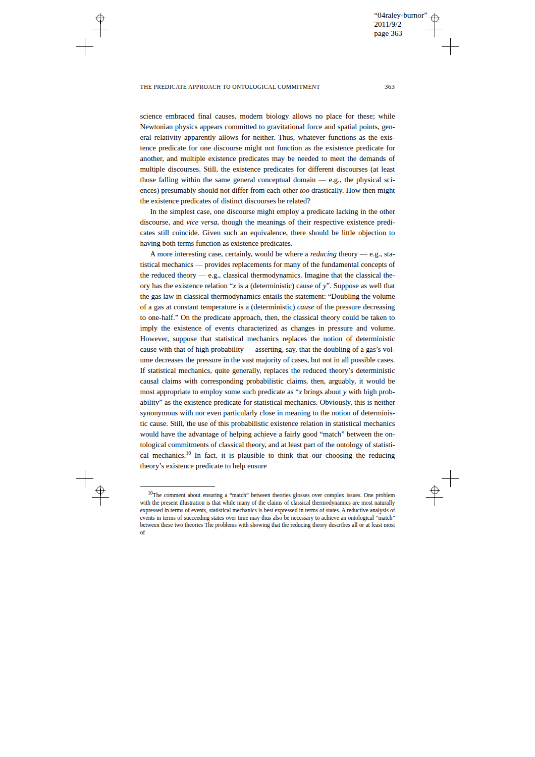“04raley-burnor”
2011/9/2
page 363
The Predicate Approach to Ontological Commitment 363
science embraced final causes, modern biology allows no place for these; while Newtonian physics appears committed to gravitational force and spatial points, general relativity apparently allows for neither. Thus, whatever functions as the existence predicate for one discourse might not function as the existence predicate for another, and multiple existence predicates may be needed to meet the demands of multiple discourses. Still, the existence predicates for different discourses (at least those falling within the same general conceptual domain — e.g., the physical sciences) presumably should not differ from each other too drastically. How then might the existence predicates of distinct discourses be related?
In the simplest case, one discourse might employ a predicate lacking in the other discourse, and vice versa, though the meanings of their respective existence predicates still coincide. Given such an equivalence, there should be little objection to having both terms function as existence predicates.
A more interesting case, certainly, would be where a reducing theory — e.g., statistical mechanics — provides replacements for many of the fundamental concepts of the reduced theory — e.g., classical thermodynamics. Imagine that the classical theory has the existence relation “x is a (deterministic) cause of y”. Suppose as well that the gas law in classical thermodynamics entails the statement: “Doubling the volume of a gas at constant temperature is a (deterministic) cause of the pressure decreasing to one-half.” On the predicate approach, then, the classical theory could be taken to imply the existence of events characterized as changes in pressure and volume. However, suppose that statistical mechanics replaces the notion of deterministic cause with that of high probability — asserting, say, that the doubling of a gas’s volume decreases the pressure in the vast majority of cases, but not in all possible cases. If statistical mechanics, quite generally, replaces the reduced theory’s deterministic causal claims with corresponding probabilistic claims, then, arguably, it would be most appropriate to employ some such predicate as “x brings about y with high probability” as the existence predicate for statistical mechanics. Obviously, this is neither synonymous with nor even particularly close in meaning to the notion of deterministic cause. Still, the use of this probabilistic existence relation in statistical mechanics would have the advantage of helping achieve a fairly good “match” between the ontological commitments of classical theory, and at least part of the ontology of statistical mechanics.10 In fact, it is plausible to think that our choosing the reducing theory’s existence predicate to help ensure
10The comment about ensuring a “match” between theories glosses over complex issues. One problem with the present illustration is that while many of the claims of classical thermodynamics are most naturally expressed in terms of events, statistical mechanics is best expressed in terms of states. A reductive analysis of events in terms of succeeding states over time may thus also be necessary to achieve an ontological “match” between these two theories The problems with showing that the reducing theory describes all or at least most of